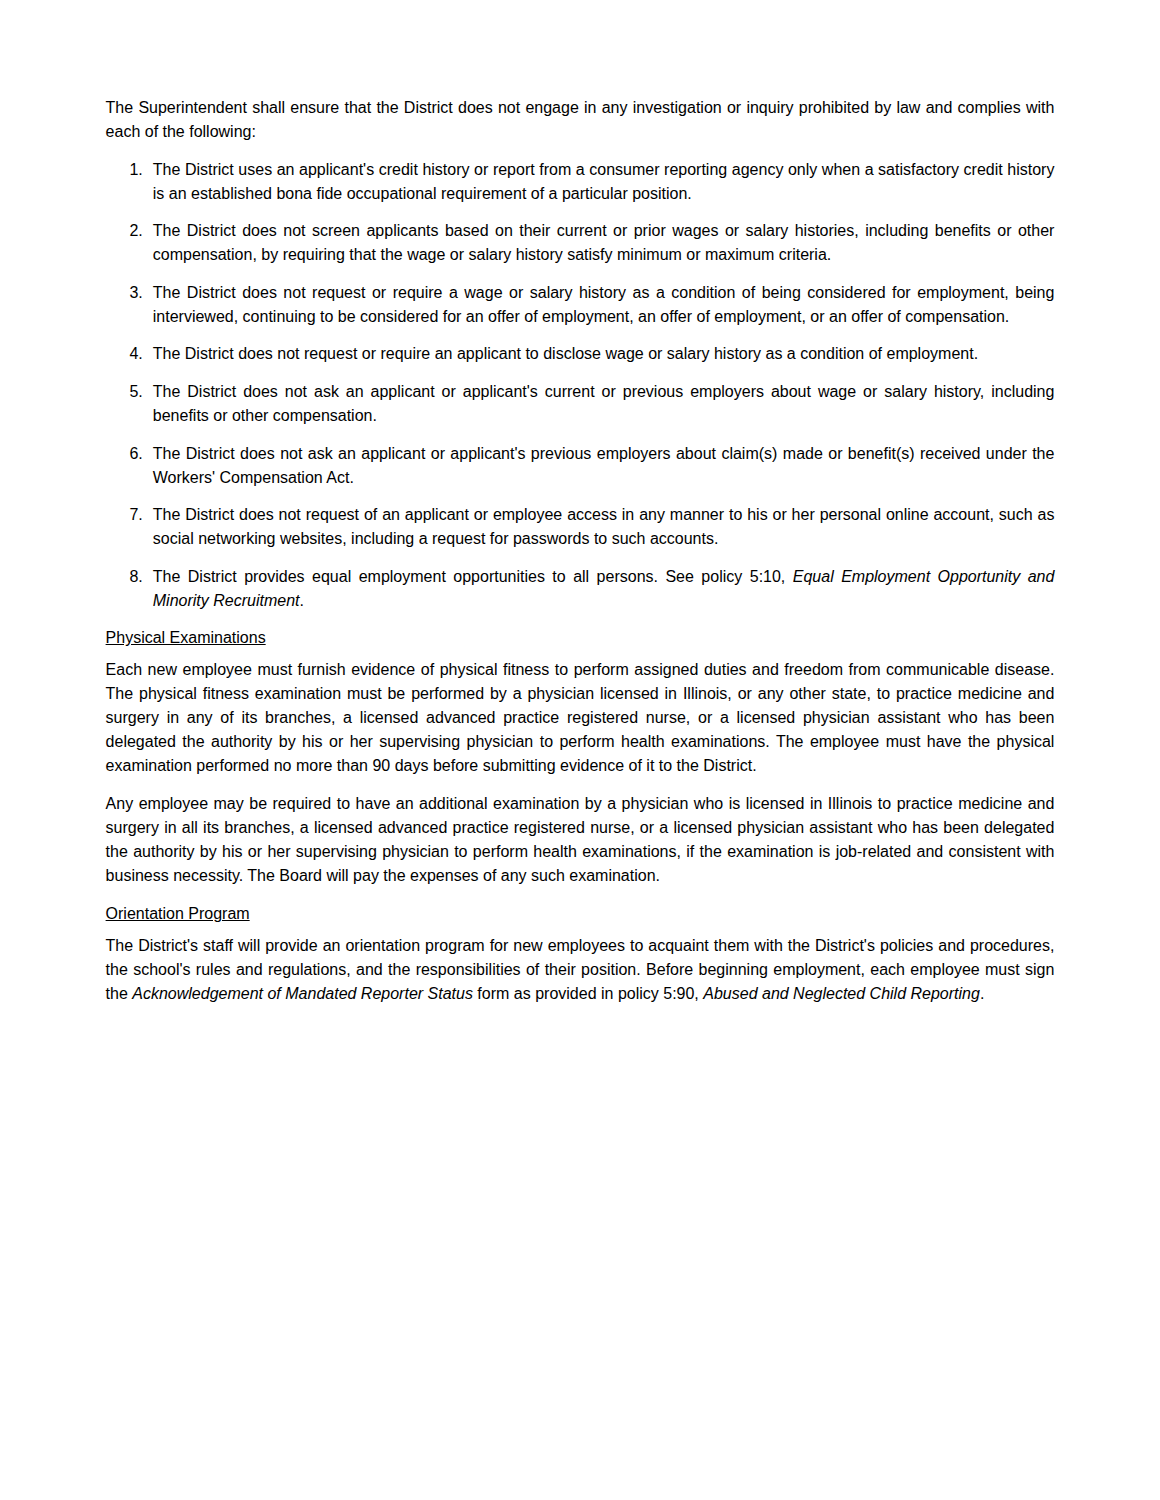The Superintendent shall ensure that the District does not engage in any investigation or inquiry prohibited by law and complies with each of the following:
The District uses an applicant's credit history or report from a consumer reporting agency only when a satisfactory credit history is an established bona fide occupational requirement of a particular position.
The District does not screen applicants based on their current or prior wages or salary histories, including benefits or other compensation, by requiring that the wage or salary history satisfy minimum or maximum criteria.
The District does not request or require a wage or salary history as a condition of being considered for employment, being interviewed, continuing to be considered for an offer of employment, an offer of employment, or an offer of compensation.
The District does not request or require an applicant to disclose wage or salary history as a condition of employment.
The District does not ask an applicant or applicant's current or previous employers about wage or salary history, including benefits or other compensation.
The District does not ask an applicant or applicant's previous employers about claim(s) made or benefit(s) received under the Workers' Compensation Act.
The District does not request of an applicant or employee access in any manner to his or her personal online account, such as social networking websites, including a request for passwords to such accounts.
The District provides equal employment opportunities to all persons. See policy 5:10, Equal Employment Opportunity and Minority Recruitment.
Physical Examinations
Each new employee must furnish evidence of physical fitness to perform assigned duties and freedom from communicable disease. The physical fitness examination must be performed by a physician licensed in Illinois, or any other state, to practice medicine and surgery in any of its branches, a licensed advanced practice registered nurse, or a licensed physician assistant who has been delegated the authority by his or her supervising physician to perform health examinations. The employee must have the physical examination performed no more than 90 days before submitting evidence of it to the District.
Any employee may be required to have an additional examination by a physician who is licensed in Illinois to practice medicine and surgery in all its branches, a licensed advanced practice registered nurse, or a licensed physician assistant who has been delegated the authority by his or her supervising physician to perform health examinations, if the examination is job-related and consistent with business necessity. The Board will pay the expenses of any such examination.
Orientation Program
The District's staff will provide an orientation program for new employees to acquaint them with the District's policies and procedures, the school's rules and regulations, and the responsibilities of their position. Before beginning employment, each employee must sign the Acknowledgement of Mandated Reporter Status form as provided in policy 5:90, Abused and Neglected Child Reporting.